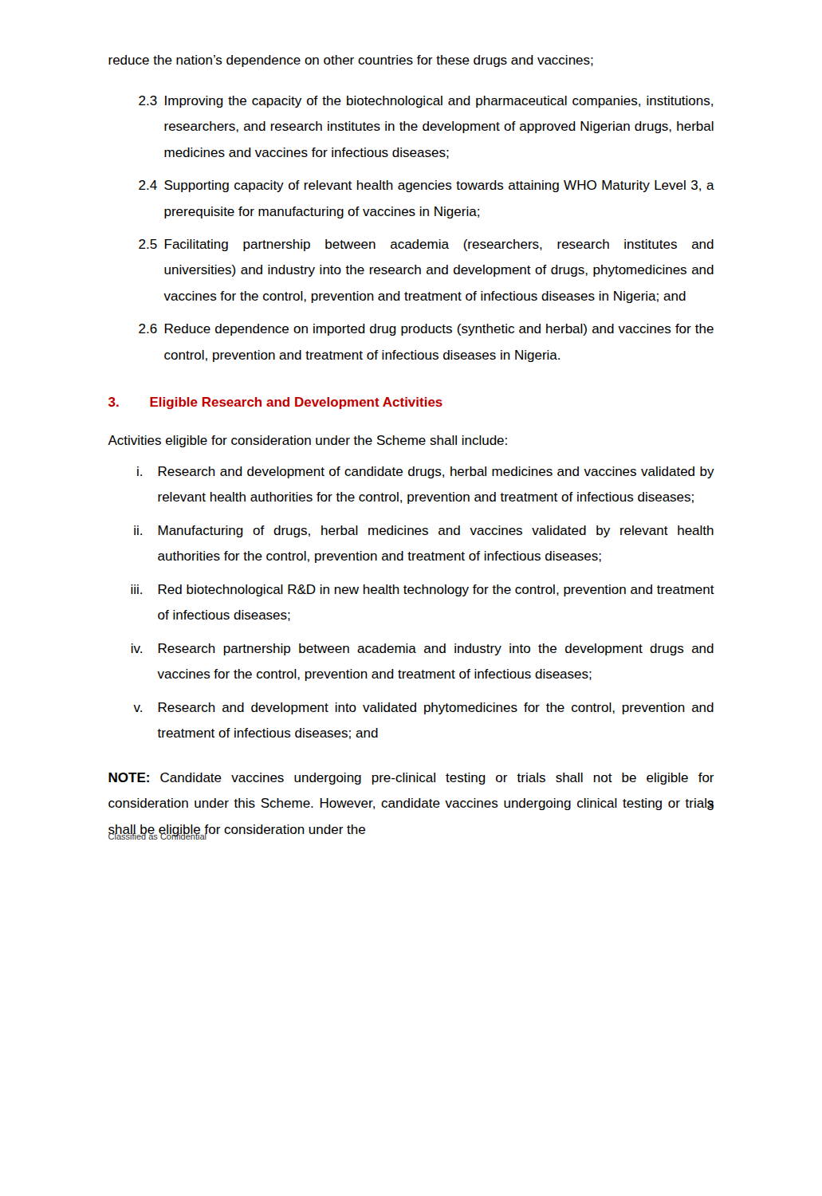reduce the nation’s dependence on other countries for these drugs and vaccines;
2.3 Improving the capacity of the biotechnological and pharmaceutical companies, institutions, researchers, and research institutes in the development of approved Nigerian drugs, herbal medicines and vaccines for infectious diseases;
2.4 Supporting capacity of relevant health agencies towards attaining WHO Maturity Level 3, a prerequisite for manufacturing of vaccines in Nigeria;
2.5 Facilitating partnership between academia (researchers, research institutes and universities) and industry into the research and development of drugs, phytomedicines and vaccines for the control, prevention and treatment of infectious diseases in Nigeria; and
2.6 Reduce dependence on imported drug products (synthetic and herbal) and vaccines for the control, prevention and treatment of infectious diseases in Nigeria.
3. Eligible Research and Development Activities
Activities eligible for consideration under the Scheme shall include:
i. Research and development of candidate drugs, herbal medicines and vaccines validated by relevant health authorities for the control, prevention and treatment of infectious diseases;
ii. Manufacturing of drugs, herbal medicines and vaccines validated by relevant health authorities for the control, prevention and treatment of infectious diseases;
iii. Red biotechnological R&D in new health technology for the control, prevention and treatment of infectious diseases;
iv. Research partnership between academia and industry into the development drugs and vaccines for the control, prevention and treatment of infectious diseases;
v. Research and development into validated phytomedicines for the control, prevention and treatment of infectious diseases; and
NOTE: Candidate vaccines undergoing pre-clinical testing or trials shall not be eligible for consideration under this Scheme. However, candidate vaccines undergoing clinical testing or trials shall be eligible for consideration under the
3
Classified as Confidential